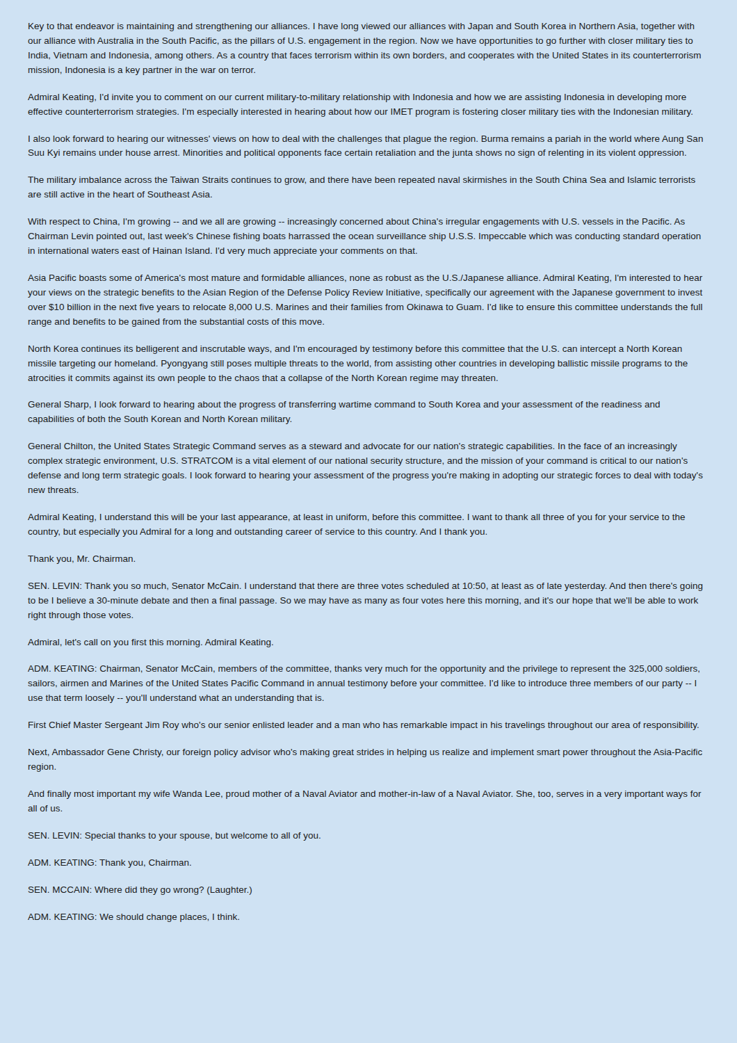Key to that endeavor is maintaining and strengthening our alliances. I have long viewed our alliances with Japan and South Korea in Northern Asia, together with our alliance with Australia in the South Pacific, as the pillars of U.S. engagement in the region. Now we have opportunities to go further with closer military ties to India, Vietnam and Indonesia, among others. As a country that faces terrorism within its own borders, and cooperates with the United States in its counterterrorism mission, Indonesia is a key partner in the war on terror.
Admiral Keating, I'd invite you to comment on our current military-to-military relationship with Indonesia and how we are assisting Indonesia in developing more effective counterterrorism strategies. I'm especially interested in hearing about how our IMET program is fostering closer military ties with the Indonesian military.
I also look forward to hearing our witnesses' views on how to deal with the challenges that plague the region. Burma remains a pariah in the world where Aung San Suu Kyi remains under house arrest. Minorities and political opponents face certain retaliation and the junta shows no sign of relenting in its violent oppression.
The military imbalance across the Taiwan Straits continues to grow, and there have been repeated naval skirmishes in the South China Sea and Islamic terrorists are still active in the heart of Southeast Asia.
With respect to China, I'm growing -- and we all are growing -- increasingly concerned about China's irregular engagements with U.S. vessels in the Pacific. As Chairman Levin pointed out, last week's Chinese fishing boats harrassed the ocean surveillance ship U.S.S. Impeccable which was conducting standard operation in international waters east of Hainan Island. I'd very much appreciate your comments on that.
Asia Pacific boasts some of America's most mature and formidable alliances, none as robust as the U.S./Japanese alliance. Admiral Keating, I'm interested to hear your views on the strategic benefits to the Asian Region of the Defense Policy Review Initiative, specifically our agreement with the Japanese government to invest over $10 billion in the next five years to relocate 8,000 U.S. Marines and their families from Okinawa to Guam. I'd like to ensure this committee understands the full range and benefits to be gained from the substantial costs of this move.
North Korea continues its belligerent and inscrutable ways, and I'm encouraged by testimony before this committee that the U.S. can intercept a North Korean missile targeting our homeland. Pyongyang still poses multiple threats to the world, from assisting other countries in developing ballistic missile programs to the atrocities it commits against its own people to the chaos that a collapse of the North Korean regime may threaten.
General Sharp, I look forward to hearing about the progress of transferring wartime command to South Korea and your assessment of the readiness and capabilities of both the South Korean and North Korean military.
General Chilton, the United States Strategic Command serves as a steward and advocate for our nation's strategic capabilities. In the face of an increasingly complex strategic environment, U.S. STRATCOM is a vital element of our national security structure, and the mission of your command is critical to our nation's defense and long term strategic goals. I look forward to hearing your assessment of the progress you're making in adopting our strategic forces to deal with today's new threats.
Admiral Keating, I understand this will be your last appearance, at least in uniform, before this committee. I want to thank all three of you for your service to the country, but especially you Admiral for a long and outstanding career of service to this country. And I thank you.
Thank you, Mr. Chairman.
SEN. LEVIN: Thank you so much, Senator McCain. I understand that there are three votes scheduled at 10:50, at least as of late yesterday. And then there's going to be I believe a 30-minute debate and then a final passage. So we may have as many as four votes here this morning, and it's our hope that we'll be able to work right through those votes.
Admiral, let's call on you first this morning. Admiral Keating.
ADM. KEATING: Chairman, Senator McCain, members of the committee, thanks very much for the opportunity and the privilege to represent the 325,000 soldiers, sailors, airmen and Marines of the United States Pacific Command in annual testimony before your committee. I'd like to introduce three members of our party -- I use that term loosely -- you'll understand what an understanding that is.
First Chief Master Sergeant Jim Roy who's our senior enlisted leader and a man who has remarkable impact in his travelings throughout our area of responsibility.
Next, Ambassador Gene Christy, our foreign policy advisor who's making great strides in helping us realize and implement smart power throughout the Asia-Pacific region.
And finally most important my wife Wanda Lee, proud mother of a Naval Aviator and mother-in-law of a Naval Aviator. She, too, serves in a very important ways for all of us.
SEN. LEVIN: Special thanks to your spouse, but welcome to all of you.
ADM. KEATING: Thank you, Chairman.
SEN. MCCAIN: Where did they go wrong? (Laughter.)
ADM. KEATING: We should change places, I think.